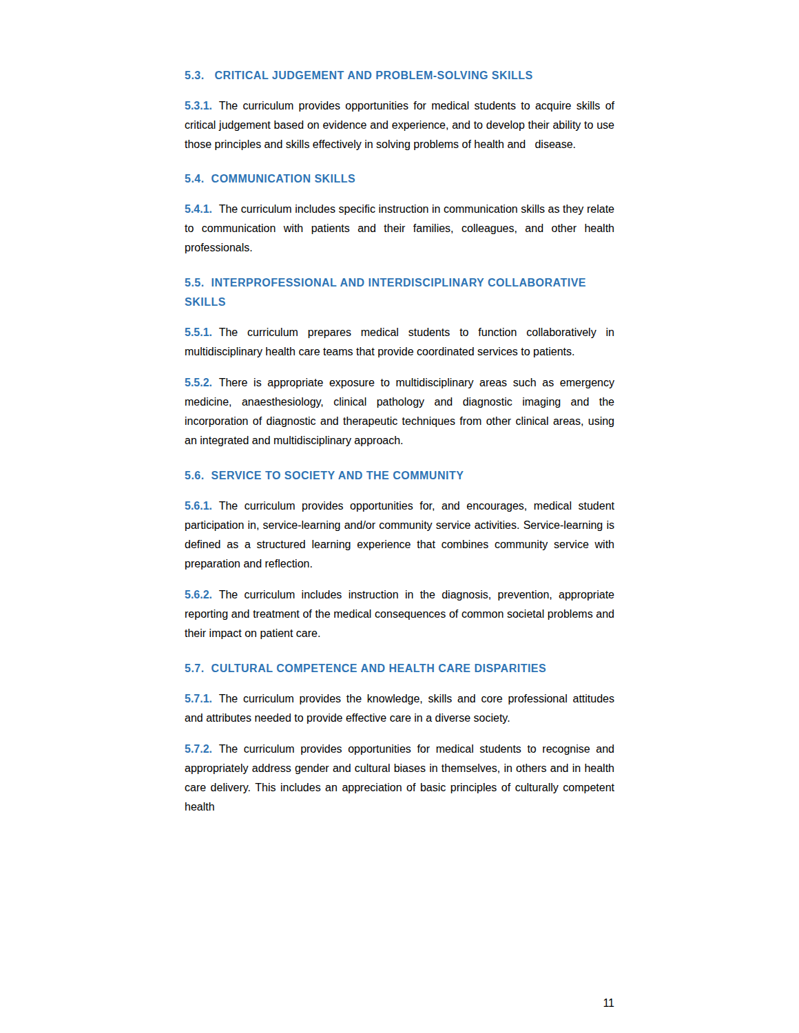5.3. CRITICAL JUDGEMENT AND PROBLEM-SOLVING SKILLS
5.3.1. The curriculum provides opportunities for medical students to acquire skills of critical judgement based on evidence and experience, and to develop their ability to use those principles and skills effectively in solving problems of health and disease.
5.4. COMMUNICATION SKILLS
5.4.1. The curriculum includes specific instruction in communication skills as they relate to communication with patients and their families, colleagues, and other health professionals.
5.5. INTERPROFESSIONAL AND INTERDISCIPLINARY COLLABORATIVE SKILLS
5.5.1. The curriculum prepares medical students to function collaboratively in multidisciplinary health care teams that provide coordinated services to patients.
5.5.2. There is appropriate exposure to multidisciplinary areas such as emergency medicine, anaesthesiology, clinical pathology and diagnostic imaging and the incorporation of diagnostic and therapeutic techniques from other clinical areas, using an integrated and multidisciplinary approach.
5.6. SERVICE TO SOCIETY AND THE COMMUNITY
5.6.1. The curriculum provides opportunities for, and encourages, medical student participation in, service-learning and/or community service activities. Service-learning is defined as a structured learning experience that combines community service with preparation and reflection.
5.6.2. The curriculum includes instruction in the diagnosis, prevention, appropriate reporting and treatment of the medical consequences of common societal problems and their impact on patient care.
5.7. CULTURAL COMPETENCE AND HEALTH CARE DISPARITIES
5.7.1. The curriculum provides the knowledge, skills and core professional attitudes and attributes needed to provide effective care in a diverse society.
5.7.2. The curriculum provides opportunities for medical students to recognise and appropriately address gender and cultural biases in themselves, in others and in health care delivery. This includes an appreciation of basic principles of culturally competent health
11